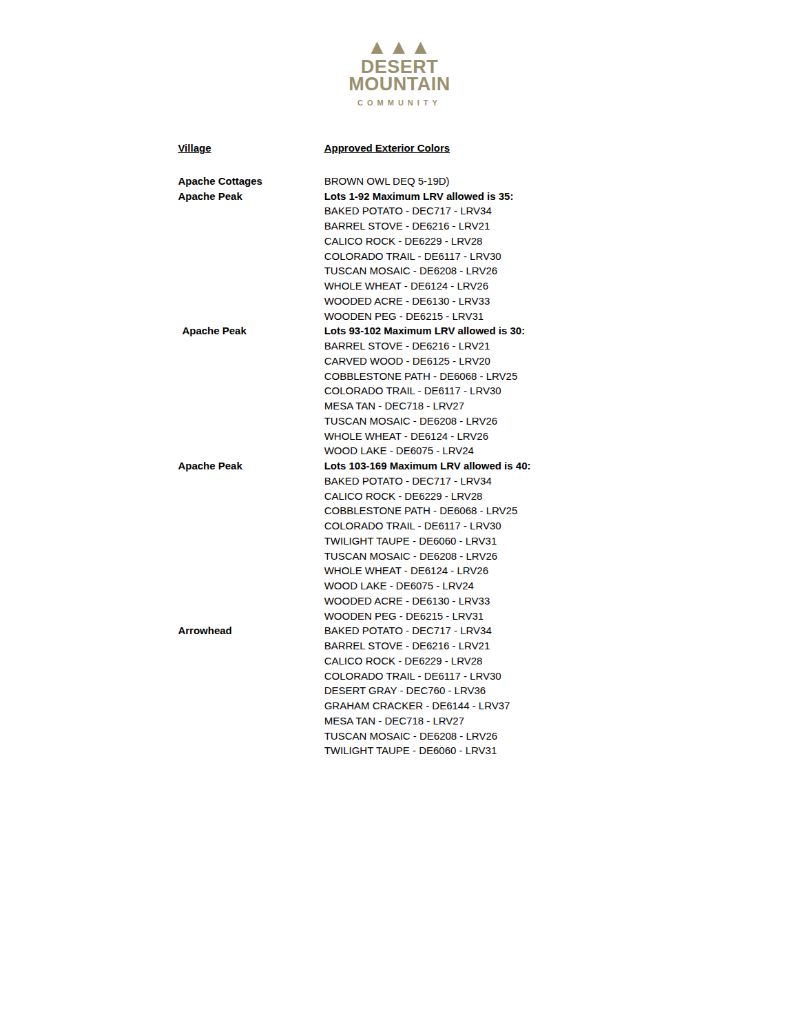▲▲▲
DESERT
MOUNTAIN
COMMUNITY
| Village | Approved Exterior Colors |
| --- | --- |
| Apache Cottages | BROWN OWL DEQ 5-19D) |
| Apache Peak | Lots 1-92 Maximum LRV allowed is 35: BAKED POTATO - DEC717 - LRV34 BARREL STOVE - DE6216 - LRV21 CALICO ROCK - DE6229 - LRV28 COLORADO TRAIL - DE6117 - LRV30 TUSCAN MOSAIC - DE6208 - LRV26 WHOLE WHEAT - DE6124 - LRV26 WOODED ACRE - DE6130 - LRV33 WOODEN PEG - DE6215 - LRV31 |
| Apache Peak | Lots 93-102 Maximum LRV allowed is 30: BARREL STOVE - DE6216 - LRV21 CARVED WOOD - DE6125 - LRV20 COBBLESTONE PATH - DE6068 - LRV25 COLORADO TRAIL - DE6117 - LRV30 MESA TAN - DEC718 - LRV27 TUSCAN MOSAIC - DE6208 - LRV26 WHOLE WHEAT - DE6124 - LRV26 WOOD LAKE - DE6075 - LRV24 |
| Apache Peak | Lots 103-169 Maximum LRV allowed is 40: BAKED POTATO - DEC717 - LRV34 CALICO ROCK - DE6229 - LRV28 COBBLESTONE PATH - DE6068 - LRV25 COLORADO TRAIL - DE6117 - LRV30 TWILIGHT TAUPE - DE6060 - LRV31 TUSCAN MOSAIC - DE6208 - LRV26 WHOLE WHEAT - DE6124 - LRV26 WOOD LAKE - DE6075 - LRV24 WOODED ACRE - DE6130 - LRV33 WOODEN PEG - DE6215 - LRV31 |
| Arrowhead | BAKED POTATO - DEC717 - LRV34 BARREL STOVE - DE6216 - LRV21 CALICO ROCK - DE6229 - LRV28 COLORADO TRAIL - DE6117 - LRV30 DESERT GRAY - DEC760 - LRV36 GRAHAM CRACKER - DE6144 - LRV37 MESA TAN - DEC718 - LRV27 TUSCAN MOSAIC - DE6208 - LRV26 TWILIGHT TAUPE - DE6060 - LRV31 |